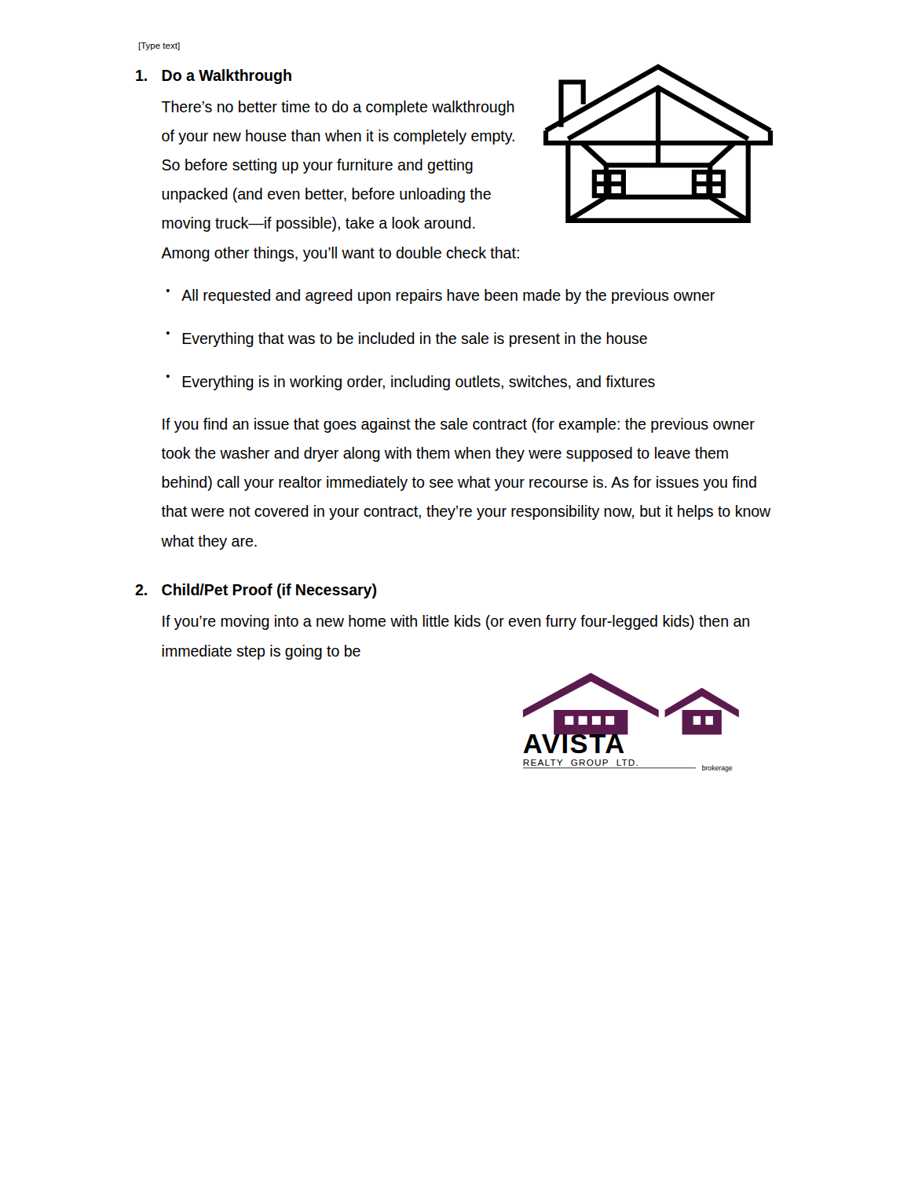[Type text]
Do a Walkthrough
There’s no better time to do a complete walkthrough of your new house than when it is completely empty. So before setting up your furniture and getting unpacked (and even better, before unloading the moving truck—if possible), take a look around. Among other things, you’ll want to double check that:
All requested and agreed upon repairs have been made by the previous owner
Everything that was to be included in the sale is present in the house
Everything is in working order, including outlets, switches, and fixtures
If you find an issue that goes against the sale contract (for example: the previous owner took the washer and dryer along with them when they were supposed to leave them behind) call your realtor immediately to see what your recourse is. As for issues you find that were not covered in your contract, they’re your responsibility now, but it helps to know what they are.
Child/Pet Proof (if Necessary)
If you’re moving into a new home with little kids (or even furry four-legged kids) then an immediate step is going to be
AVISTA REALTY GROUP LTD. brokerage